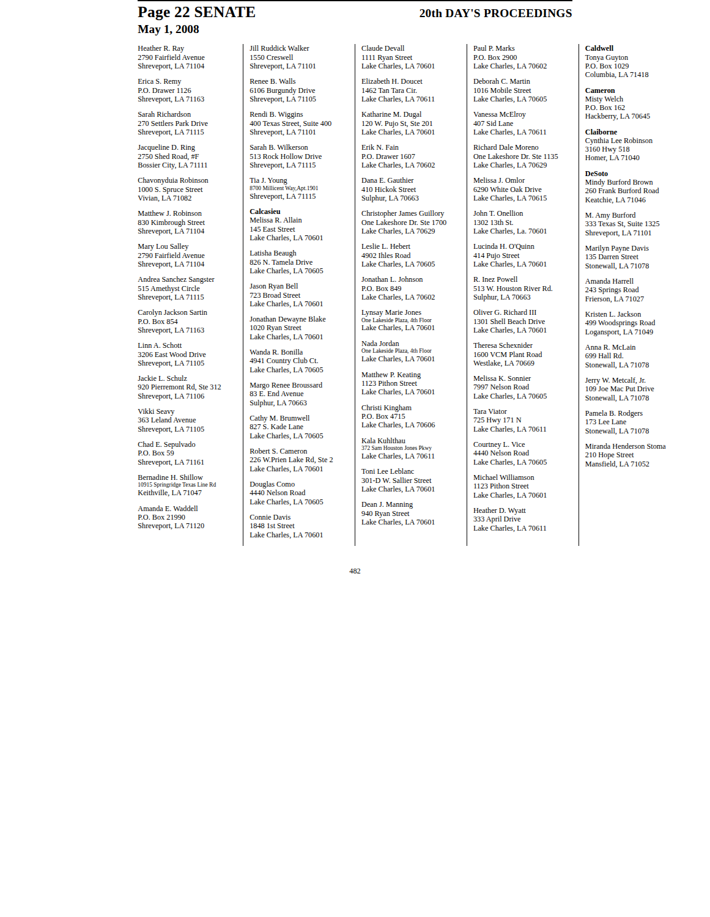Page 22 SENATE
20th DAY'S PROCEEDINGS
May 1, 2008
Heather R. Ray 2790 Fairfield Avenue Shreveport, LA 71104
Erica S. Remy P.O. Drawer 1126 Shreveport, LA 71163
Sarah Richardson 270 Settlers Park Drive Shreveport, LA 71115
Jacqueline D. Ring 2750 Shed Road, #F Bossier City, LA 71111
Chavonyduia Robinson 1000 S. Spruce Street Vivian, LA 71082
Matthew J. Robinson 830 Kimbrough Street Shreveport, LA 71104
Mary Lou Salley 2790 Fairfield Avenue Shreveport, LA 71104
Andrea Sanchez Sangster 515 Amethyst Circle Shreveport, LA 71115
Carolyn Jackson Sartin P.O. Box 854 Shreveport, LA 71163
Linn A. Schott 3206 East Wood Drive Shreveport, LA 71105
Jackie L. Schulz 920 Pierremont Rd, Ste 312 Shreveport, LA 71106
Vikki Seavy 363 Leland Avenue Shreveport, LA 71105
Chad E. Sepulvado P.O. Box 59 Shreveport, LA 71161
Bernadine H. Shillow 10915 Springridge Texas Line Rd Keithville, LA 71047
Amanda E. Waddell P.O. Box 21990 Shreveport, LA 71120
Jill Ruddick Walker 1550 Creswell Shreveport, LA 71101
Renee B. Walls 6106 Burgundy Drive Shreveport, LA 71105
Rendi B. Wiggins 400 Texas Street, Suite 400 Shreveport, LA 71101
Sarah B. Wilkerson 513 Rock Hollow Drive Shreveport, LA 71115
Tia J. Young 8700 Millicent Way,Apt.1901 Shreveport, LA 71115
Calcasieu Melissa R. Allain 145 East Street Lake Charles, LA 70601
Latisha Beaugh 826 N. Tamela Drive Lake Charles, LA 70605
Jason Ryan Bell 723 Broad Street Lake Charles, LA 70601
Jonathan Dewayne Blake 1020 Ryan Street Lake Charles, LA 70601
Wanda R. Bonilla 4941 Country Club Ct. Lake Charles, LA 70605
Margo Renee Broussard 83 E. End Avenue Sulphur, LA 70663
Cathy M. Brumwell 827 S. Kade Lane Lake Charles, LA 70605
Robert S. Cameron 226 W.Prien Lake Rd, Ste 2 Lake Charles, LA 70601
Douglas Como 4440 Nelson Road Lake Charles, LA 70605
Connie Davis 1848 1st Street Lake Charles, LA 70601
Claude Devall 1111 Ryan Street Lake Charles, LA 70601
Elizabeth H. Doucet 1462 Tan Tara Cir. Lake Charles, LA 70611
Katharine M. Dugal 120 W. Pujo St, Ste 201 Lake Charles, LA 70601
Erik N. Fain P.O. Drawer 1607 Lake Charles, LA 70602
Dana E. Gauthier 410 Hickok Street Sulphur, LA 70663
Christopher James Guillory One Lakeshore Dr. Ste 1700 Lake Charles, LA 70629
Leslie L. Hebert 4902 Ihles Road Lake Charles, LA 70605
Jonathan L. Johnson P.O. Box 849 Lake Charles, LA 70602
Lynsay Marie Jones One Lakeside Plaza, 4th Floor Lake Charles, LA 70601
Nada Jordan One Lakeside Plaza, 4th Floor Lake Charles, LA 70601
Matthew P. Keating 1123 Pithon Street Lake Charles, LA 70601
Christi Kingham P.O. Box 4715 Lake Charles, LA 70606
Kala Kuhlthau 372 Sam Houston Jones Pkwy Lake Charles, LA 70611
Toni Lee Leblanc 301-D W. Sallier Street Lake Charles, LA 70601
Dean J. Manning 940 Ryan Street Lake Charles, LA 70601
Paul P. Marks P.O. Box 2900 Lake Charles, LA 70602
Deborah C. Martin 1016 Mobile Street Lake Charles, LA 70605
Vanessa McElroy 407 Sid Lane Lake Charles, LA 70611
Richard Dale Moreno One Lakeshore Dr. Ste 1135 Lake Charles, LA 70629
Melissa J. Omlor 6290 White Oak Drive Lake Charles, LA 70615
John T. Onellion 1302 13th St. Lake Charles, La. 70601
Lucinda H. O'Quinn 414 Pujo Street Lake Charles, LA 70601
R. Inez Powell 513 W. Houston River Rd. Sulphur, LA 70663
Oliver G. Richard III 1301 Shell Beach Drive Lake Charles, LA 70601
Theresa Schexnider 1600 VCM Plant Road Westlake, LA 70669
Melissa K. Sonnier 7997 Nelson Road Lake Charles, LA 70605
Tara Viator 725 Hwy 171 N Lake Charles, LA 70611
Courtney L. Vice 4440 Nelson Road Lake Charles, LA 70605
Michael Williamson 1123 Pithon Street Lake Charles, LA 70601
Heather D. Wyatt 333 April Drive Lake Charles, LA 70611
Caldwell Tonya Guyton P.O. Box 1029 Columbia, LA 71418
Cameron Misty Welch P.O. Box 162 Hackberry, LA 70645
Claiborne Cynthia Lee Robinson 3160 Hwy 518 Homer, LA 71040
DeSoto Mindy Burford Brown 260 Frank Burford Road Keatchie, LA 71046
M. Amy Burford 333 Texas St, Suite 1325 Shreveport, LA 71101
Marilyn Payne Davis 135 Darren Street Stonewall, LA 71078
Amanda Harrell 243 Springs Road Frierson, LA 71027
Kristen L. Jackson 499 Woodsprings Road Logansport, LA 71049
Anna R. McLain 699 Hall Rd. Stonewall, LA 71078
Jerry W. Metcalf, Jr. 109 Joe Mac Put Drive Stonewall, LA 71078
Pamela B. Rodgers 173 Lee Lane Stonewall, LA 71078
Miranda Henderson Stoma 210 Hope Street Mansfield, LA 71052
482